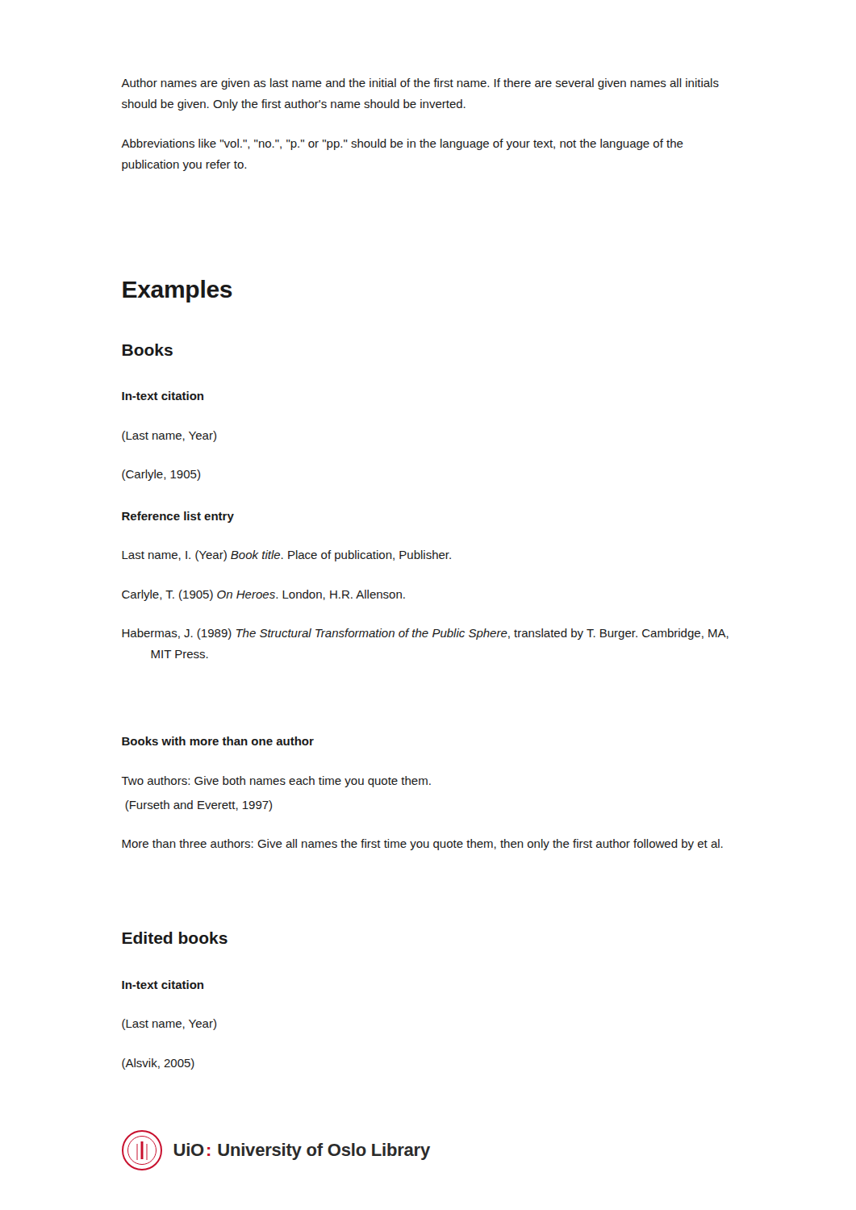Author names are given as last name and the initial of the first name. If there are several given names all initials should be given. Only the first author's name should be inverted.
Abbreviations like "vol.", "no.", "p." or "pp." should be in the language of your text, not the language of the publication you refer to.
Examples
Books
In-text citation
(Last name, Year)
(Carlyle, 1905)
Reference list entry
Last name, I. (Year) Book title. Place of publication, Publisher.
Carlyle, T. (1905) On Heroes. London, H.R. Allenson.
Habermas, J. (1989) The Structural Transformation of the Public Sphere, translated by T. Burger. Cambridge, MA, MIT Press.
Books with more than one author
Two authors: Give both names each time you quote them.
(Furseth and Everett, 1997)
More than three authors: Give all names the first time you quote them, then only the first author followed by et al.
Edited books
In-text citation
(Last name, Year)
(Alsvik, 2005)
UiO: University of Oslo Library